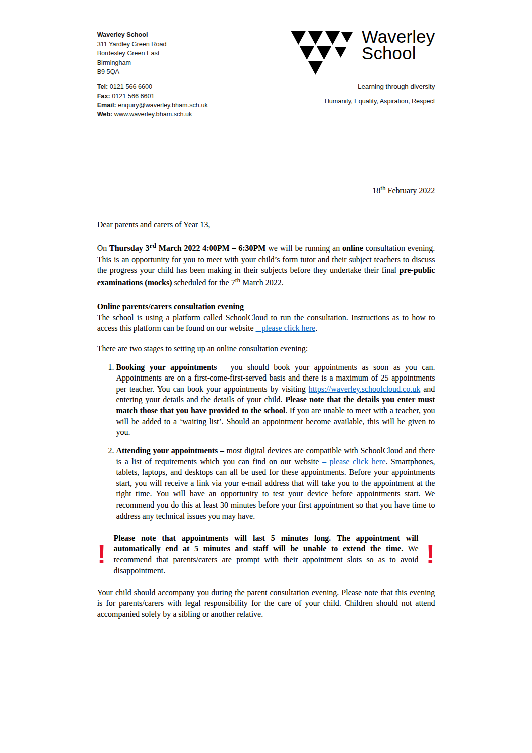Waverley School
311 Yardley Green Road
Bordesley Green East
Birmingham
B9 5QA
Tel: 0121 566 6600
Fax: 0121 566 6601
Email: enquiry@waverley.bham.sch.uk
Web: www.waverley.bham.sch.uk
Waverley School
Learning through diversity
Humanity, Equality, Aspiration, Respect
18th February 2022
Dear parents and carers of Year 13,
On Thursday 3rd March 2022 4:00PM – 6:30PM we will be running an online consultation evening. This is an opportunity for you to meet with your child’s form tutor and their subject teachers to discuss the progress your child has been making in their subjects before they undertake their final pre-public examinations (mocks) scheduled for the 7th March 2022.
Online parents/carers consultation evening
The school is using a platform called SchoolCloud to run the consultation. Instructions as to how to access this platform can be found on our website – please click here.
There are two stages to setting up an online consultation evening:
Booking your appointments – you should book your appointments as soon as you can. Appointments are on a first-come-first-served basis and there is a maximum of 25 appointments per teacher. You can book your appointments by visiting https://waverley.schoolcloud.co.uk and entering your details and the details of your child. Please note that the details you enter must match those that you have provided to the school. If you are unable to meet with a teacher, you will be added to a ‘waiting list’. Should an appointment become available, this will be given to you.
Attending your appointments – most digital devices are compatible with SchoolCloud and there is a list of requirements which you can find on our website – please click here. Smartphones, tablets, laptops, and desktops can all be used for these appointments. Before your appointments start, you will receive a link via your e-mail address that will take you to the appointment at the right time. You will have an opportunity to test your device before appointments start. We recommend you do this at least 30 minutes before your first appointment so that you have time to address any technical issues you may have.
!
Please note that appointments will last 5 minutes long. The appointment will automatically end at 5 minutes and staff will be unable to extend the time. We recommend that parents/carers are prompt with their appointment slots so as to avoid disappointment.
!
Your child should accompany you during the parent consultation evening. Please note that this evening is for parents/carers with legal responsibility for the care of your child. Children should not attend accompanied solely by a sibling or another relative.